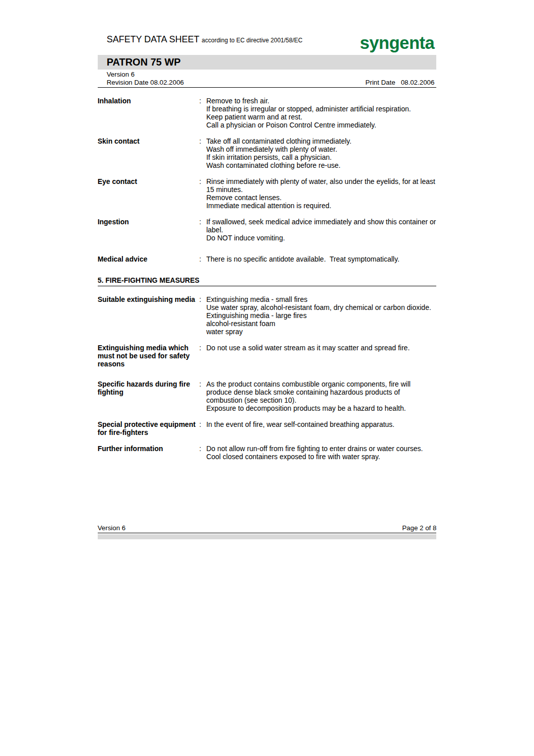SAFETY DATA SHEET according to EC directive 2001/58/EC
syngenta
PATRON 75 WP
Version 6
Revision Date 08.02.2006 Print Date 08.02.2006
| Inhalation | : | Remove to fresh air. If breathing is irregular or stopped, administer artificial respiration. Keep patient warm and at rest. Call a physician or Poison Control Centre immediately. |
| Skin contact | : | Take off all contaminated clothing immediately. Wash off immediately with plenty of water. If skin irritation persists, call a physician. Wash contaminated clothing before re-use. |
| Eye contact | : | Rinse immediately with plenty of water, also under the eyelids, for at least 15 minutes. Remove contact lenses. Immediate medical attention is required. |
| Ingestion | : | If swallowed, seek medical advice immediately and show this container or label. Do NOT induce vomiting. |
| Medical advice | : | There is no specific antidote available. Treat symptomatically. |
5. FIRE-FIGHTING MEASURES
| Suitable extinguishing media | : | Extinguishing media - small fires Use water spray, alcohol-resistant foam, dry chemical or carbon dioxide. Extinguishing media - large fires alcohol-resistant foam water spray |
| Extinguishing media which must not be used for safety reasons | : | Do not use a solid water stream as it may scatter and spread fire. |
| Specific hazards during fire fighting | : | As the product contains combustible organic components, fire will produce dense black smoke containing hazardous products of combustion (see section 10). Exposure to decomposition products may be a hazard to health. |
| Special protective equipment for fire-fighters | : | In the event of fire, wear self-contained breathing apparatus. |
| Further information | : | Do not allow run-off from fire fighting to enter drains or water courses. Cool closed containers exposed to fire with water spray. |
Version 6 Page 2 of 8